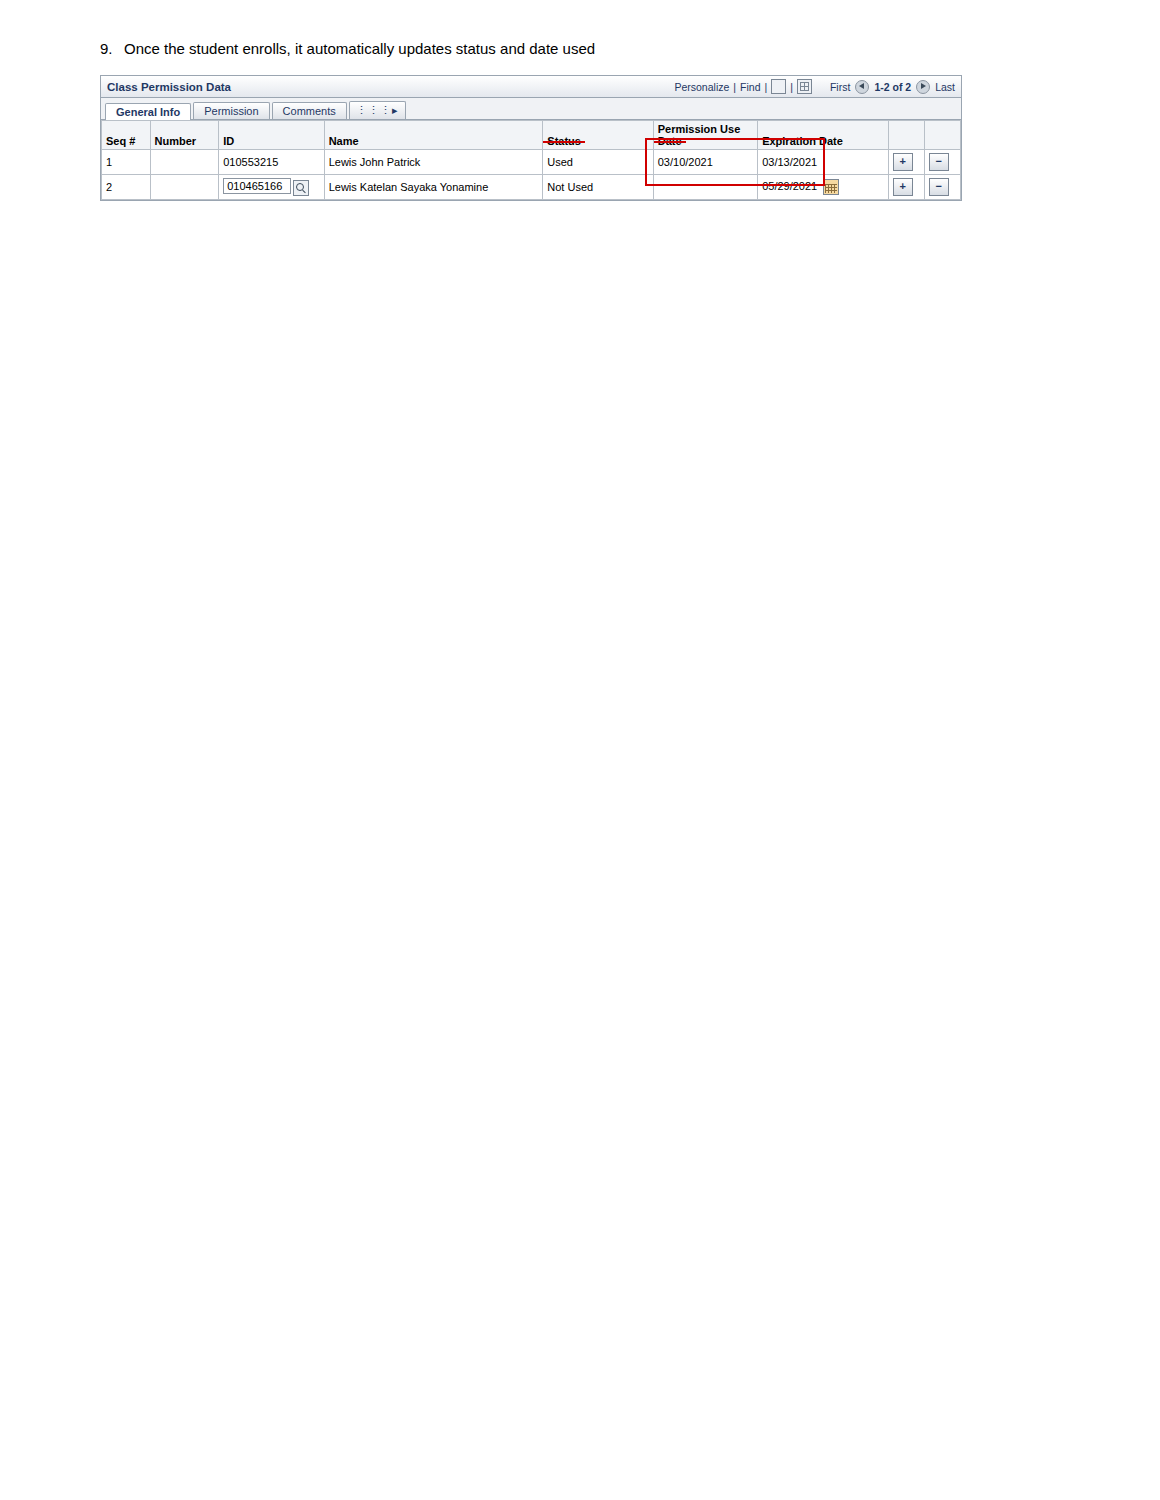9. Once the student enrolls, it automatically updates status and date used
Class Permission Data Personalize | Find | | First 1-2 of 2 Last
General Info Permission Comments ⋮⋮⋮▸
| Seq # | Number | ID | Name | Status | Permission Use Date | Expiration Date | | |
| --- | --- | --- | --- | --- | --- | --- | --- | --- |
| 1 | | 010553215 | Lewis John Patrick | Used | 03/10/2021 | 03/13/2021 | + | − |
| 2 | | 010465166 | Lewis Katelan Sayaka Yonamine | Not Used | | 05/29/2021 | + | − |